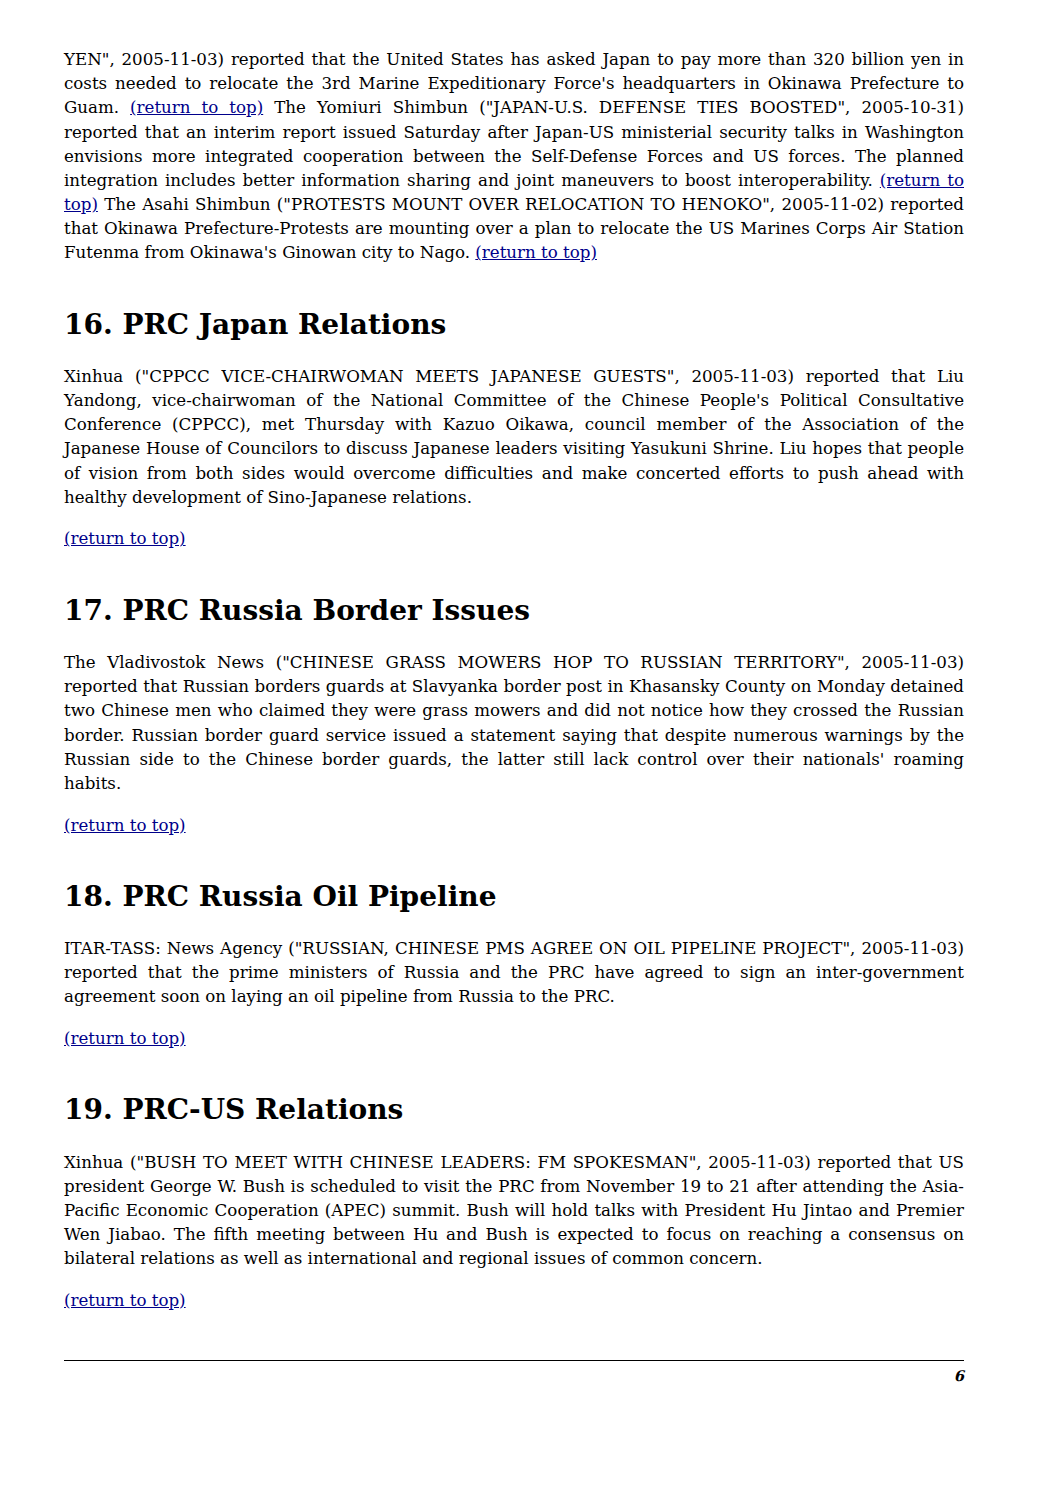YEN", 2005-11-03) reported that the United States has asked Japan to pay more than 320 billion yen in costs needed to relocate the 3rd Marine Expeditionary Force's headquarters in Okinawa Prefecture to Guam. (return to top) The Yomiuri Shimbun ("JAPAN-U.S. DEFENSE TIES BOOSTED", 2005-10-31) reported that an interim report issued Saturday after Japan-US ministerial security talks in Washington envisions more integrated cooperation between the Self-Defense Forces and US forces. The planned integration includes better information sharing and joint maneuvers to boost interoperability. (return to top) The Asahi Shimbun ("PROTESTS MOUNT OVER RELOCATION TO HENOKO", 2005-11-02) reported that Okinawa Prefecture-Protests are mounting over a plan to relocate the US Marines Corps Air Station Futenma from Okinawa's Ginowan city to Nago. (return to top)
16. PRC Japan Relations
Xinhua ("CPPCC VICE-CHAIRWOMAN MEETS JAPANESE GUESTS", 2005-11-03) reported that Liu Yandong, vice-chairwoman of the National Committee of the Chinese People's Political Consultative Conference (CPPCC), met Thursday with Kazuo Oikawa, council member of the Association of the Japanese House of Councilors to discuss Japanese leaders visiting Yasukuni Shrine. Liu hopes that people of vision from both sides would overcome difficulties and make concerted efforts to push ahead with healthy development of Sino-Japanese relations.
(return to top)
17. PRC Russia Border Issues
The Vladivostok News ("CHINESE GRASS MOWERS HOP TO RUSSIAN TERRITORY", 2005-11-03) reported that Russian borders guards at Slavyanka border post in Khasansky County on Monday detained two Chinese men who claimed they were grass mowers and did not notice how they crossed the Russian border. Russian border guard service issued a statement saying that despite numerous warnings by the Russian side to the Chinese border guards, the latter still lack control over their nationals' roaming habits.
(return to top)
18. PRC Russia Oil Pipeline
ITAR-TASS: News Agency ("RUSSIAN, CHINESE PMS AGREE ON OIL PIPELINE PROJECT", 2005-11-03) reported that the prime ministers of Russia and the PRC have agreed to sign an inter-government agreement soon on laying an oil pipeline from Russia to the PRC.
(return to top)
19. PRC-US Relations
Xinhua ("BUSH TO MEET WITH CHINESE LEADERS: FM SPOKESMAN", 2005-11-03) reported that US president George W. Bush is scheduled to visit the PRC from November 19 to 21 after attending the Asia-Pacific Economic Cooperation (APEC) summit. Bush will hold talks with President Hu Jintao and Premier Wen Jiabao. The fifth meeting between Hu and Bush is expected to focus on reaching a consensus on bilateral relations as well as international and regional issues of common concern.
(return to top)
6